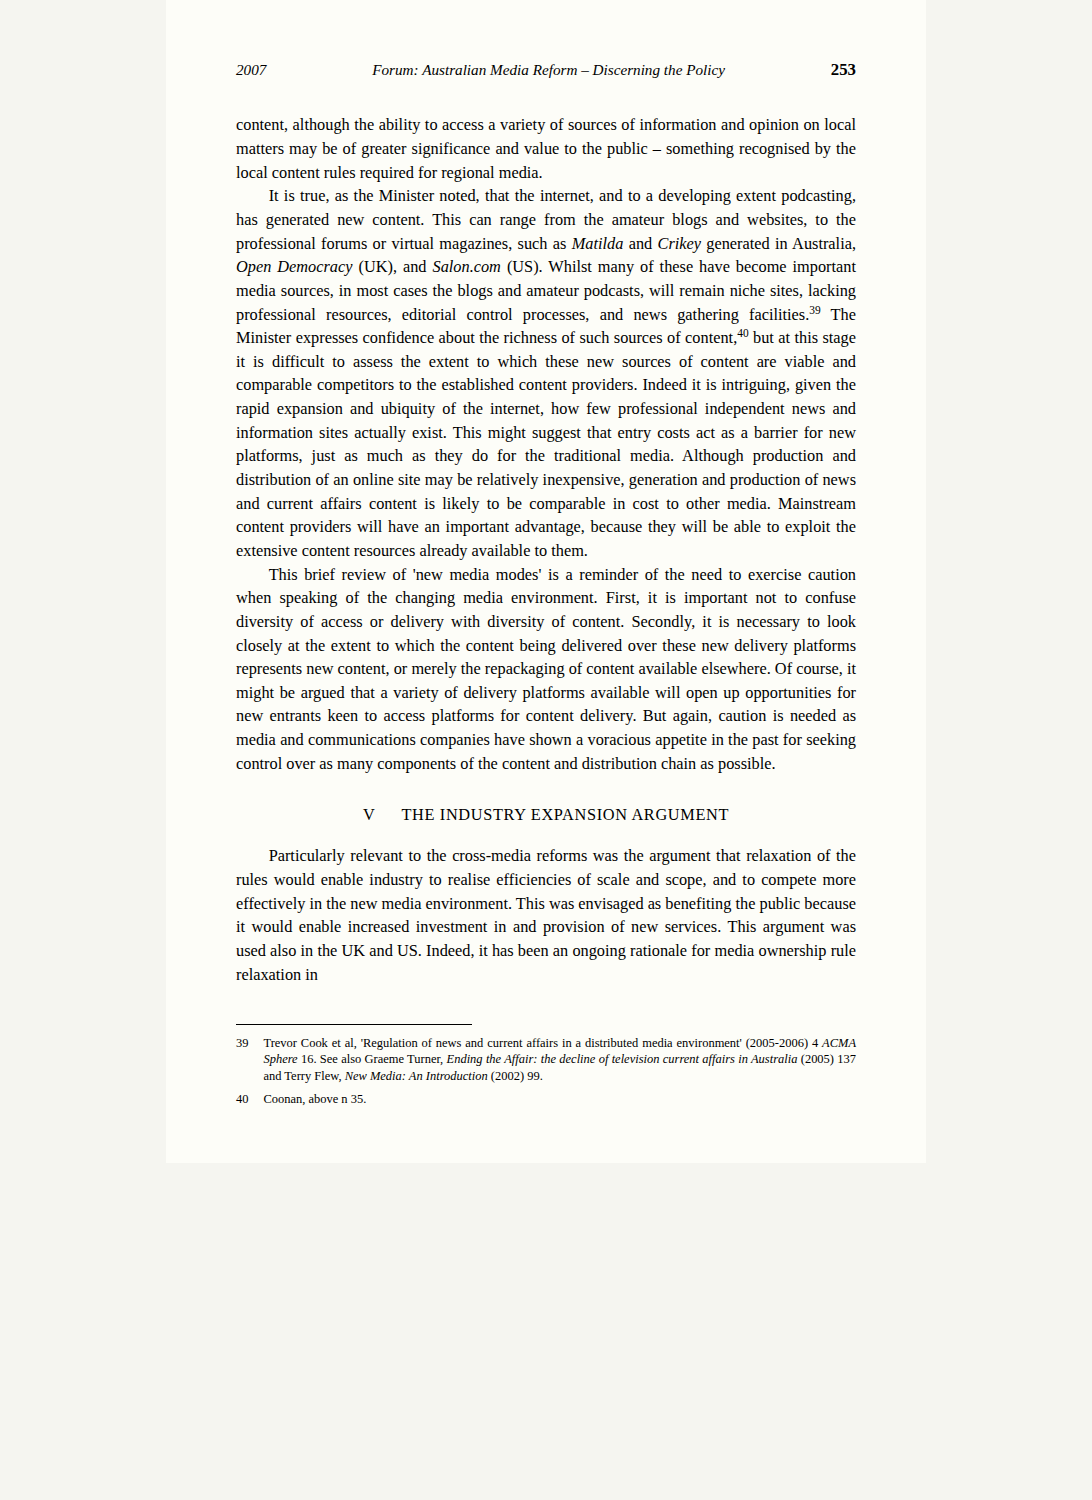2007 Forum: Australian Media Reform – Discerning the Policy 253
content, although the ability to access a variety of sources of information and opinion on local matters may be of greater significance and value to the public – something recognised by the local content rules required for regional media.
It is true, as the Minister noted, that the internet, and to a developing extent podcasting, has generated new content. This can range from the amateur blogs and websites, to the professional forums or virtual magazines, such as Matilda and Crikey generated in Australia, Open Democracy (UK), and Salon.com (US). Whilst many of these have become important media sources, in most cases the blogs and amateur podcasts, will remain niche sites, lacking professional resources, editorial control processes, and news gathering facilities.39 The Minister expresses confidence about the richness of such sources of content,40 but at this stage it is difficult to assess the extent to which these new sources of content are viable and comparable competitors to the established content providers. Indeed it is intriguing, given the rapid expansion and ubiquity of the internet, how few professional independent news and information sites actually exist. This might suggest that entry costs act as a barrier for new platforms, just as much as they do for the traditional media. Although production and distribution of an online site may be relatively inexpensive, generation and production of news and current affairs content is likely to be comparable in cost to other media. Mainstream content providers will have an important advantage, because they will be able to exploit the extensive content resources already available to them.
This brief review of 'new media modes' is a reminder of the need to exercise caution when speaking of the changing media environment. First, it is important not to confuse diversity of access or delivery with diversity of content. Secondly, it is necessary to look closely at the extent to which the content being delivered over these new delivery platforms represents new content, or merely the repackaging of content available elsewhere. Of course, it might be argued that a variety of delivery platforms available will open up opportunities for new entrants keen to access platforms for content delivery. But again, caution is needed as media and communications companies have shown a voracious appetite in the past for seeking control over as many components of the content and distribution chain as possible.
VTHE INDUSTRY EXPANSION ARGUMENT
Particularly relevant to the cross-media reforms was the argument that relaxation of the rules would enable industry to realise efficiencies of scale and scope, and to compete more effectively in the new media environment. This was envisaged as benefiting the public because it would enable increased investment in and provision of new services. This argument was used also in the UK and US. Indeed, it has been an ongoing rationale for media ownership rule relaxation in
39 Trevor Cook et al, 'Regulation of news and current affairs in a distributed media environment' (2005-2006) 4 ACMA Sphere 16. See also Graeme Turner, Ending the Affair: the decline of television current affairs in Australia (2005) 137 and Terry Flew, New Media: An Introduction (2002) 99.
40 Coonan, above n 35.